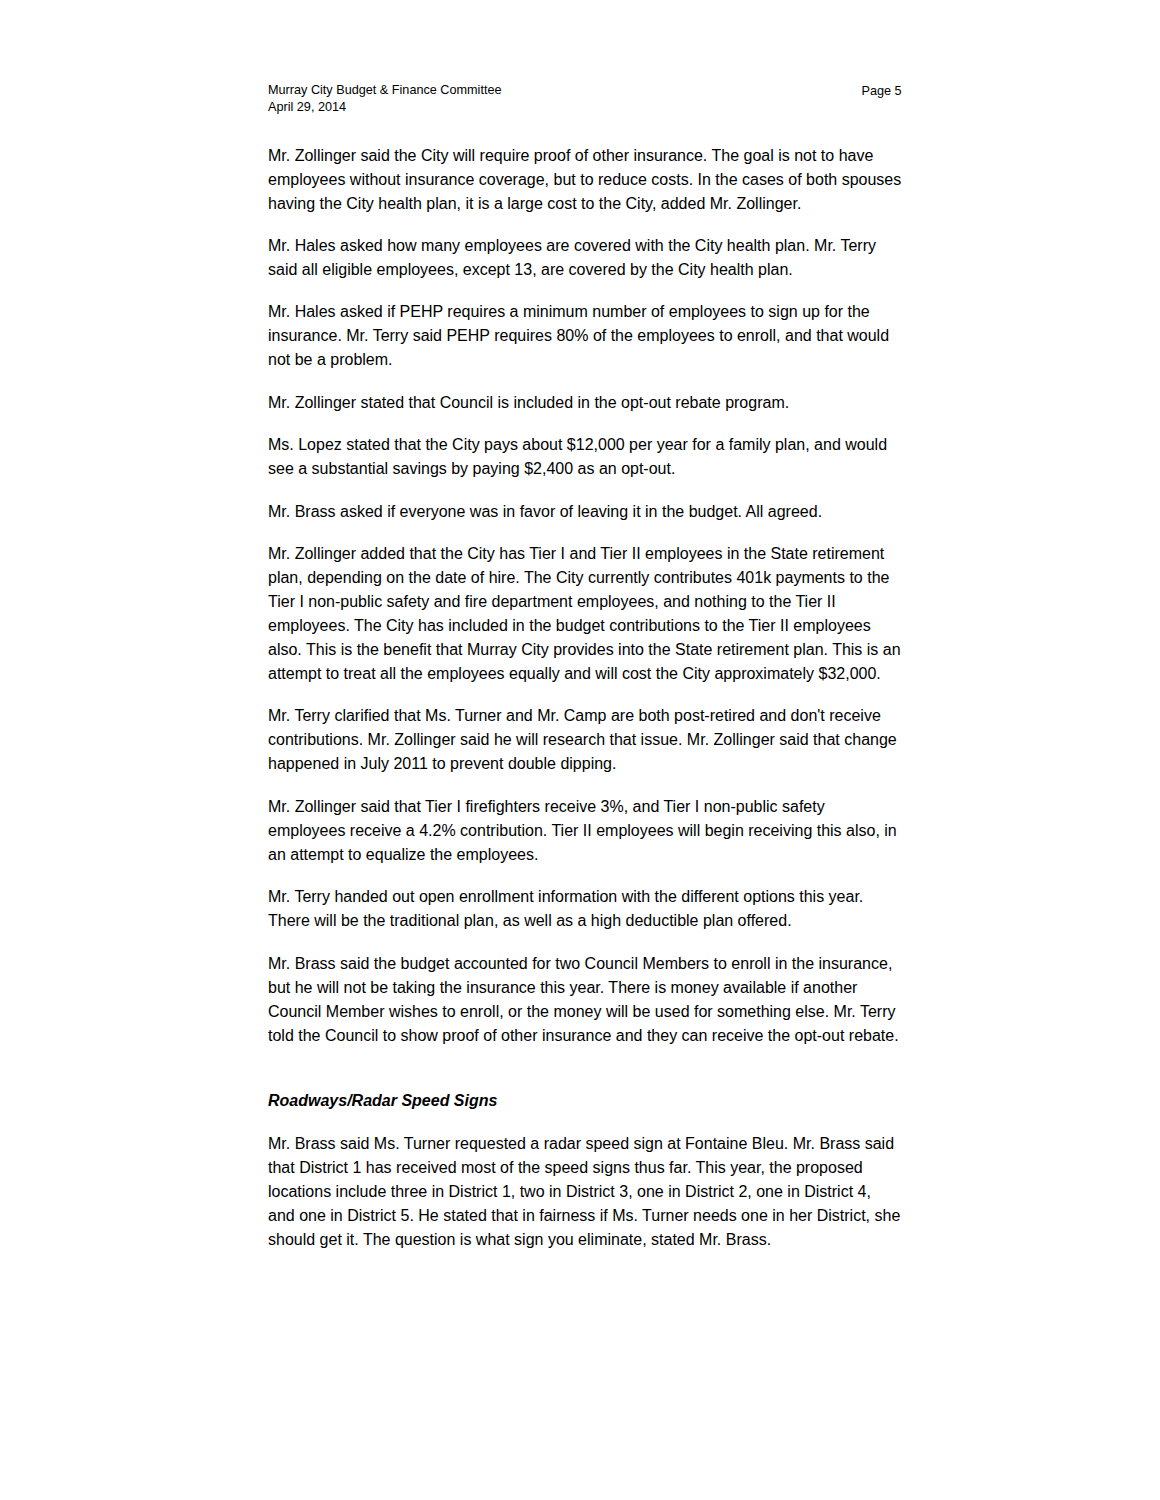Murray City Budget & Finance Committee
April 29, 2014
Page 5
Mr. Zollinger said the City will require proof of other insurance. The goal is not to have employees without insurance coverage, but to reduce costs. In the cases of both spouses having the City health plan, it is a large cost to the City, added Mr. Zollinger.
Mr. Hales asked how many employees are covered with the City health plan. Mr. Terry said all eligible employees, except 13, are covered by the City health plan.
Mr. Hales asked if PEHP requires a minimum number of employees to sign up for the insurance. Mr. Terry said PEHP requires 80% of the employees to enroll, and that would not be a problem.
Mr. Zollinger stated that Council is included in the opt-out rebate program.
Ms. Lopez stated that the City pays about $12,000 per year for a family plan, and would see a substantial savings by paying $2,400 as an opt-out.
Mr. Brass asked if everyone was in favor of leaving it in the budget. All agreed.
Mr. Zollinger added that the City has Tier I and Tier II employees in the State retirement plan, depending on the date of hire. The City currently contributes 401k payments to the Tier I non-public safety and fire department employees, and nothing to the Tier II employees. The City has included in the budget contributions to the Tier II employees also. This is the benefit that Murray City provides into the State retirement plan. This is an attempt to treat all the employees equally and will cost the City approximately $32,000.
Mr. Terry clarified that Ms. Turner and Mr. Camp are both post-retired and don't receive contributions. Mr. Zollinger said he will research that issue. Mr. Zollinger said that change happened in July 2011 to prevent double dipping.
Mr. Zollinger said that Tier I firefighters receive 3%, and Tier I non-public safety employees receive a 4.2% contribution. Tier II employees will begin receiving this also, in an attempt to equalize the employees.
Mr. Terry handed out open enrollment information with the different options this year. There will be the traditional plan, as well as a high deductible plan offered.
Mr. Brass said the budget accounted for two Council Members to enroll in the insurance, but he will not be taking the insurance this year. There is money available if another Council Member wishes to enroll, or the money will be used for something else. Mr. Terry told the Council to show proof of other insurance and they can receive the opt-out rebate.
Roadways/Radar Speed Signs
Mr. Brass said Ms. Turner requested a radar speed sign at Fontaine Bleu. Mr. Brass said that District 1 has received most of the speed signs thus far. This year, the proposed locations include three in District 1, two in District 3, one in District 2, one in District 4, and one in District 5. He stated that in fairness if Ms. Turner needs one in her District, she should get it. The question is what sign you eliminate, stated Mr. Brass.